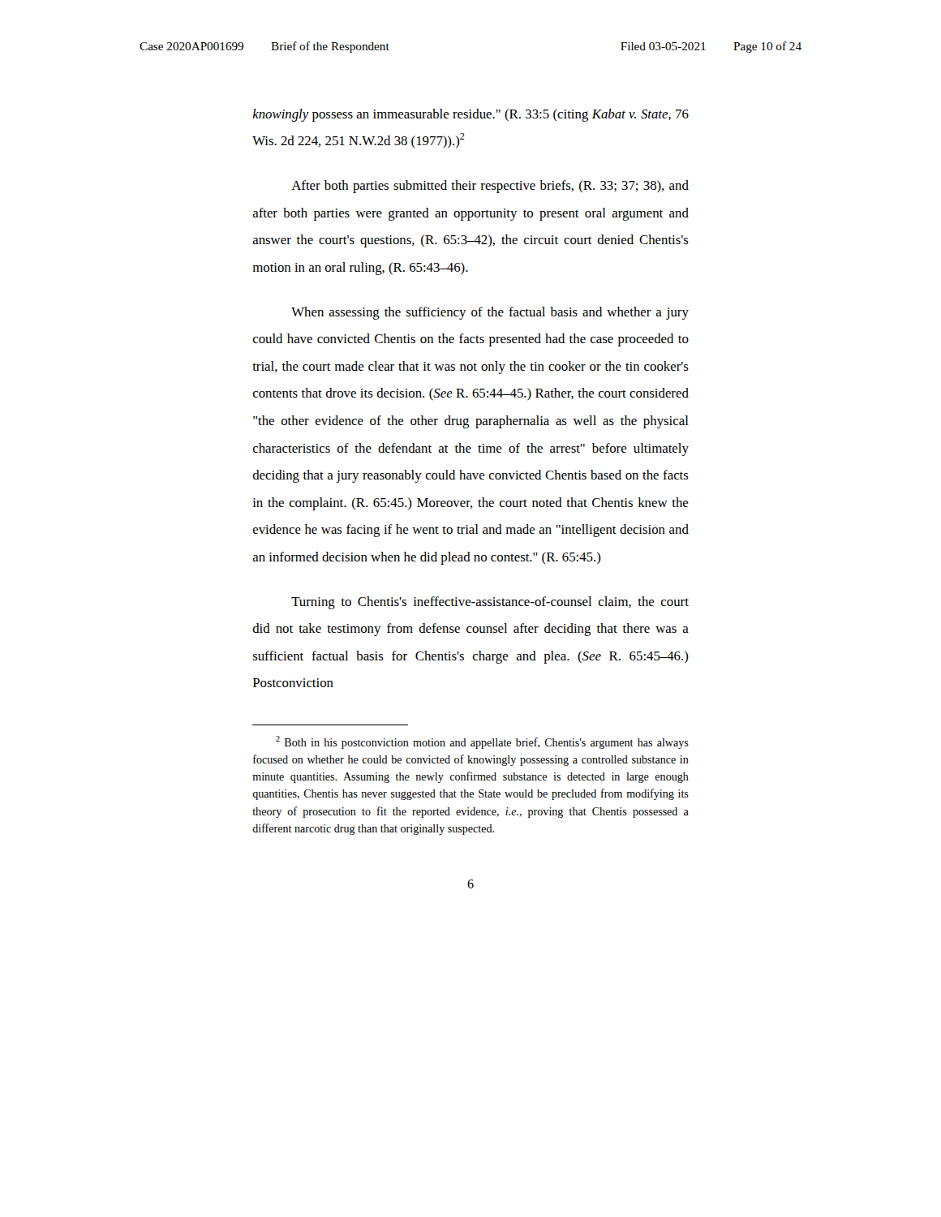Case 2020AP001699 Brief of the Respondent Filed 03-05-2021 Page 10 of 24
knowingly possess an immeasurable residue." (R. 33:5 (citing Kabat v. State, 76 Wis. 2d 224, 251 N.W.2d 38 (1977)).)2
After both parties submitted their respective briefs, (R. 33; 37; 38), and after both parties were granted an opportunity to present oral argument and answer the court's questions, (R. 65:3–42), the circuit court denied Chentis's motion in an oral ruling, (R. 65:43–46).
When assessing the sufficiency of the factual basis and whether a jury could have convicted Chentis on the facts presented had the case proceeded to trial, the court made clear that it was not only the tin cooker or the tin cooker's contents that drove its decision. (See R. 65:44–45.) Rather, the court considered "the other evidence of the other drug paraphernalia as well as the physical characteristics of the defendant at the time of the arrest" before ultimately deciding that a jury reasonably could have convicted Chentis based on the facts in the complaint. (R. 65:45.) Moreover, the court noted that Chentis knew the evidence he was facing if he went to trial and made an "intelligent decision and an informed decision when he did plead no contest." (R. 65:45.)
Turning to Chentis's ineffective-assistance-of-counsel claim, the court did not take testimony from defense counsel after deciding that there was a sufficient factual basis for Chentis's charge and plea. (See R. 65:45–46.) Postconviction
2 Both in his postconviction motion and appellate brief, Chentis's argument has always focused on whether he could be convicted of knowingly possessing a controlled substance in minute quantities. Assuming the newly confirmed substance is detected in large enough quantities, Chentis has never suggested that the State would be precluded from modifying its theory of prosecution to fit the reported evidence, i.e., proving that Chentis possessed a different narcotic drug than that originally suspected.
6